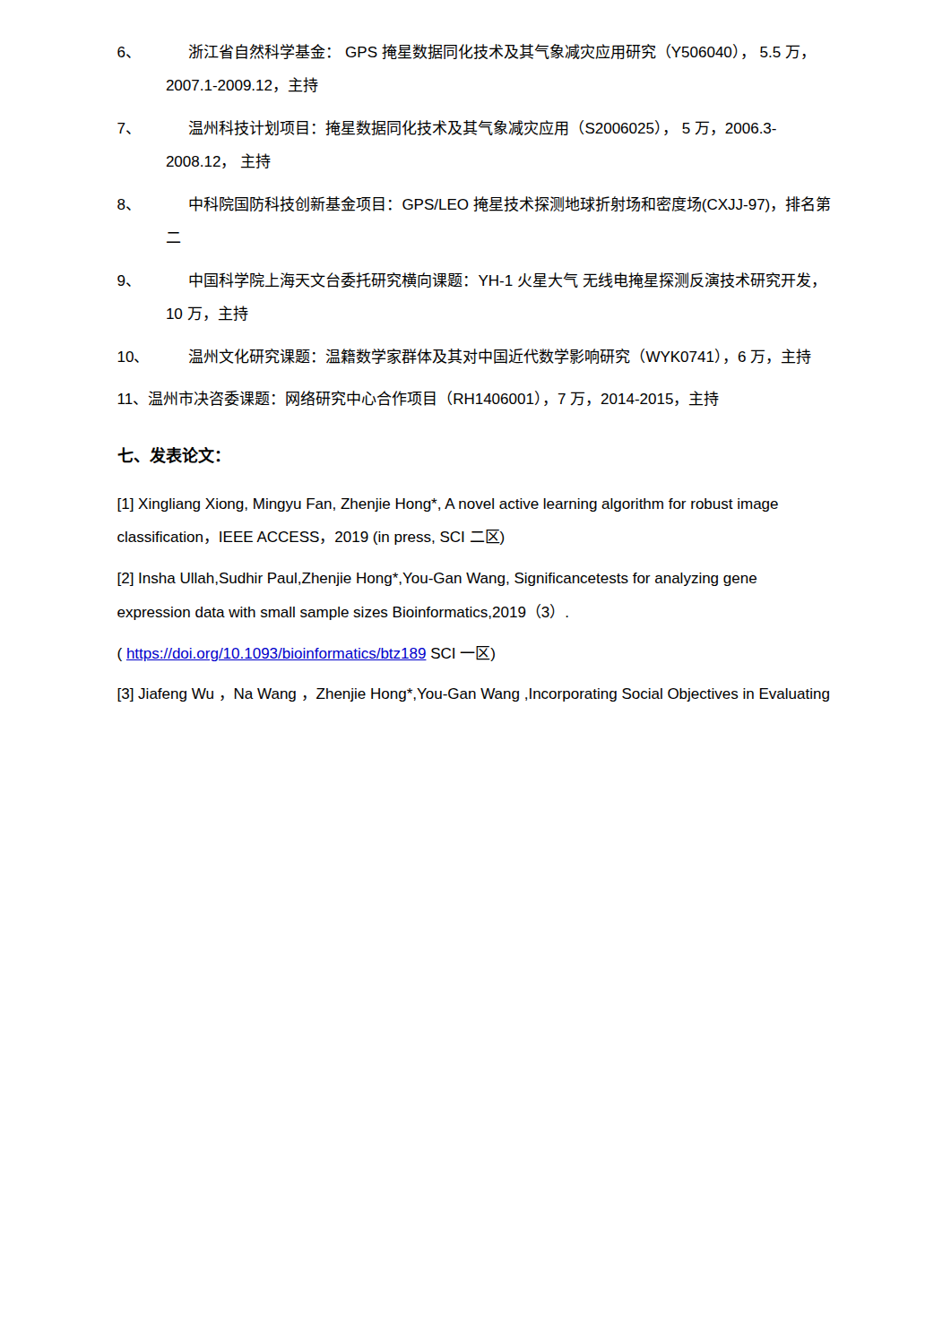6、 浙江省自然科学基金： GPS 掩星数据同化技术及其气象减灾应用研究（Y506040）， 5.5 万， 2007.1-2009.12，主持
7、 温州科技计划项目：掩星数据同化技术及其气象减灾应用（S2006025）， 5 万，2006.3-2008.12， 主持
8、 中科院国防科技创新基金项目：GPS/LEO 掩星技术探测地球折射场和密度场(CXJJ-97)，排名第二
9、 中国科学院上海天文台委托研究横向课题：YH-1 火星大气 无线电掩星探测反演技术研究开发，10 万，主持
10、 温州文化研究课题：温籍数学家群体及其对中国近代数学影响研究（WYK0741），6 万，主持
11、温州市决咨委课题：网络研究中心合作项目（RH1406001），7 万，2014-2015，主持
七、发表论文：
[1] Xingliang Xiong, Mingyu Fan, Zhenjie Hong*, A novel active learning algorithm for robust image classification，IEEE ACCESS，2019 (in press, SCI 二区)
[2] Insha Ullah,Sudhir Paul,Zhenjie Hong*,You-Gan Wang, Significancetests for analyzing gene expression data with small sample sizes Bioinformatics,2019（3）.
( https://doi.org/10.1093/bioinformatics/btz189 SCI 一区)
[3] Jiafeng Wu ，Na Wang ，Zhenjie Hong*,You-Gan Wang ,Incorporating Social Objectives in Evaluating